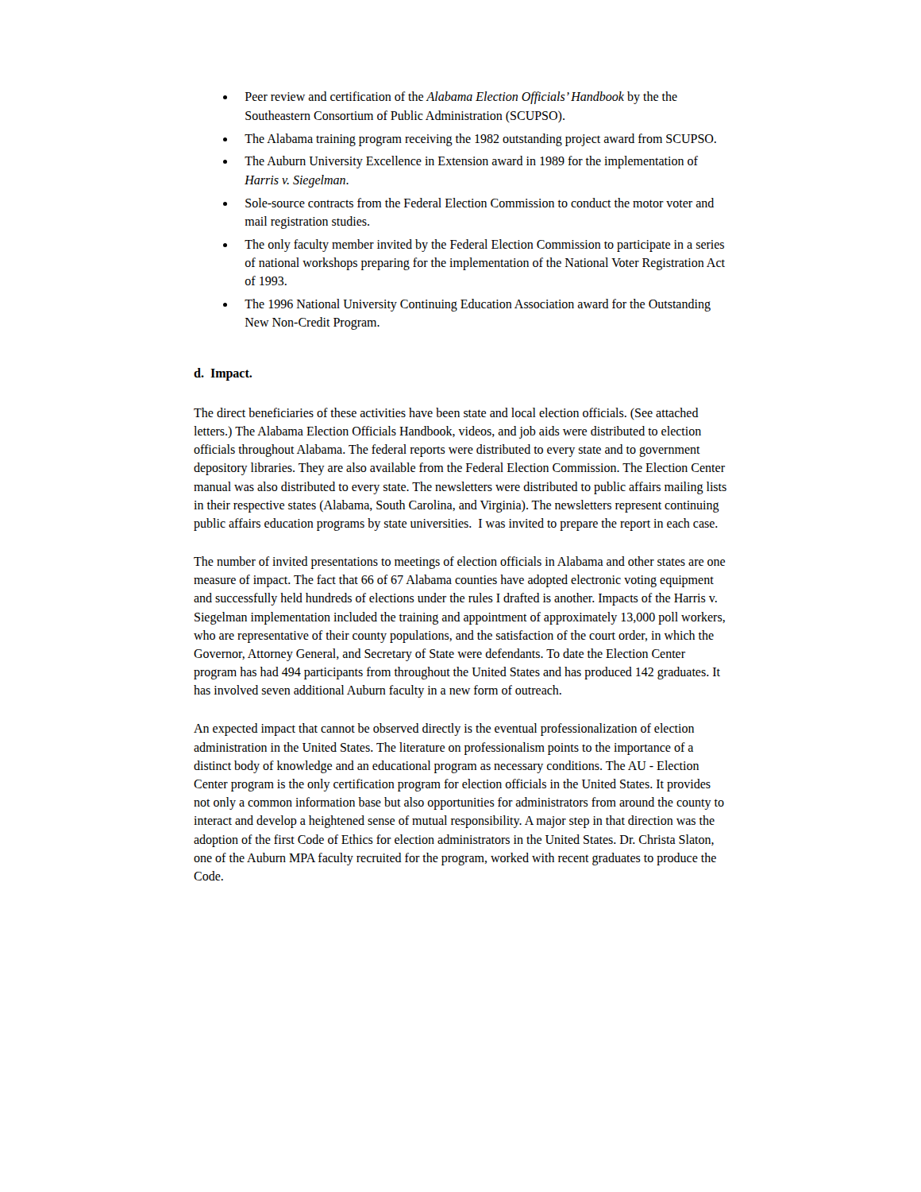Peer review and certification of the Alabama Election Officials’ Handbook by the the Southeastern Consortium of Public Administration (SCUPSO).
The Alabama training program receiving the 1982 outstanding project award from SCUPSO.
The Auburn University Excellence in Extension award in 1989 for the implementation of Harris v. Siegelman.
Sole-source contracts from the Federal Election Commission to conduct the motor voter and mail registration studies.
The only faculty member invited by the Federal Election Commission to participate in a series of national workshops preparing for the implementation of the National Voter Registration Act of 1993.
The 1996 National University Continuing Education Association award for the Outstanding New Non-Credit Program.
d. Impact.
The direct beneficiaries of these activities have been state and local election officials. (See attached letters.) The Alabama Election Officials Handbook, videos, and job aids were distributed to election officials throughout Alabama. The federal reports were distributed to every state and to government depository libraries. They are also available from the Federal Election Commission. The Election Center manual was also distributed to every state. The newsletters were distributed to public affairs mailing lists in their respective states (Alabama, South Carolina, and Virginia). The newsletters represent continuing public affairs education programs by state universities. I was invited to prepare the report in each case.
The number of invited presentations to meetings of election officials in Alabama and other states are one measure of impact. The fact that 66 of 67 Alabama counties have adopted electronic voting equipment and successfully held hundreds of elections under the rules I drafted is another. Impacts of the Harris v. Siegelman implementation included the training and appointment of approximately 13,000 poll workers, who are representative of their county populations, and the satisfaction of the court order, in which the Governor, Attorney General, and Secretary of State were defendants. To date the Election Center program has had 494 participants from throughout the United States and has produced 142 graduates. It has involved seven additional Auburn faculty in a new form of outreach.
An expected impact that cannot be observed directly is the eventual professionalization of election administration in the United States. The literature on professionalism points to the importance of a distinct body of knowledge and an educational program as necessary conditions. The AU - Election Center program is the only certification program for election officials in the United States. It provides not only a common information base but also opportunities for administrators from around the county to interact and develop a heightened sense of mutual responsibility. A major step in that direction was the adoption of the first Code of Ethics for election administrators in the United States. Dr. Christa Slaton, one of the Auburn MPA faculty recruited for the program, worked with recent graduates to produce the Code.